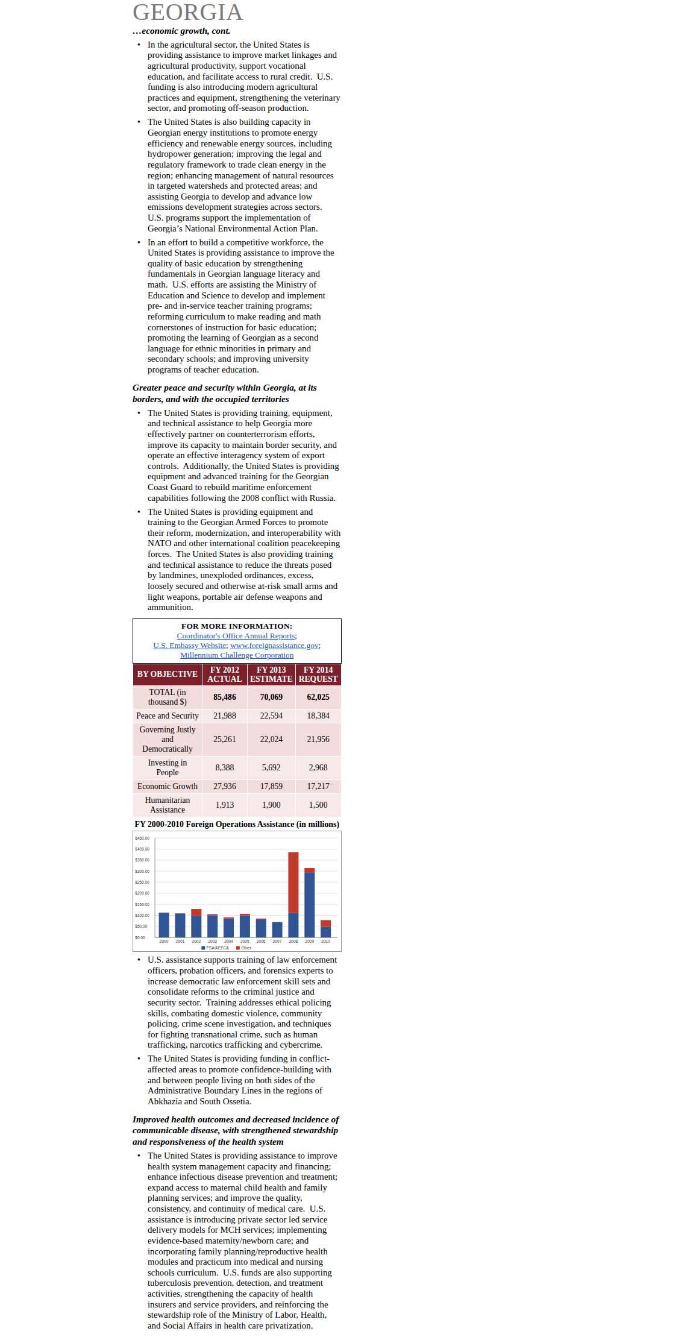GEORGIA
…economic growth, cont.
In the agricultural sector, the United States is providing assistance to improve market linkages and agricultural productivity, support vocational education, and facilitate access to rural credit. U.S. funding is also introducing modern agricultural practices and equipment, strengthening the veterinary sector, and promoting off-season production.
The United States is also building capacity in Georgian energy institutions to promote energy efficiency and renewable energy sources, including hydropower generation; improving the legal and regulatory framework to trade clean energy in the region; enhancing management of natural resources in targeted watersheds and protected areas; and assisting Georgia to develop and advance low emissions development strategies across sectors. U.S. programs support the implementation of Georgia’s National Environmental Action Plan.
In an effort to build a competitive workforce, the United States is providing assistance to improve the quality of basic education by strengthening fundamentals in Georgian language literacy and math. U.S. efforts are assisting the Ministry of Education and Science to develop and implement pre- and in-service teacher training programs; reforming curriculum to make reading and math cornerstones of instruction for basic education; promoting the learning of Georgian as a second language for ethnic minorities in primary and secondary schools; and improving university programs of teacher education.
Greater peace and security within Georgia, at its borders, and with the occupied territories
The United States is providing training, equipment, and technical assistance to help Georgia more effectively partner on counterterrorism efforts, improve its capacity to maintain border security, and operate an effective interagency system of export controls. Additionally, the United States is providing equipment and advanced training for the Georgian Coast Guard to rebuild maritime enforcement capabilities following the 2008 conflict with Russia.
The United States is providing equipment and training to the Georgian Armed Forces to promote their reform, modernization, and interoperability with NATO and other international coalition peacekeeping forces. The United States is also providing training and technical assistance to reduce the threats posed by landmines, unexploded ordinances, excess, loosely secured and otherwise at-risk small arms and light weapons, portable air defense weapons and ammunition.
FOR MORE INFORMATION:
Coordinator's Office Annual Reports;
U.S. Embassy Website; www.foreignassistance.gov;
Millennium Challenge Corporation
| BY OBJECTIVE | FY 2012 ACTUAL | FY 2013 ESTIMATE | FY 2014 REQUEST |
| --- | --- | --- | --- |
| TOTAL (in thousand $) | 85,486 | 70,069 | 62,025 |
| Peace and Security | 21,988 | 22,594 | 18,384 |
| Governing Justly and Democratically | 25,261 | 22,024 | 21,956 |
| Investing in People | 8,388 | 5,692 | 2,968 |
| Economic Growth | 27,936 | 17,859 | 17,217 |
| Humanitarian Assistance | 1,913 | 1,900 | 1,500 |
FY 2000-2010 Foreign Operations Assistance (in millions)
$450.00 $400.00 $350.00 $300.00 $250.00 $200.00 $150.00 $100.00 $50.00 $0.00 2000 2001 2002 2003 2004 2005 2006 2007 2008 2009 2010 FSA/AEECA Other
U.S. assistance supports training of law enforcement officers, probation officers, and forensics experts to increase democratic law enforcement skill sets and consolidate reforms to the criminal justice and security sector. Training addresses ethical policing skills, combating domestic violence, community policing, crime scene investigation, and techniques for fighting transnational crime, such as human trafficking, narcotics trafficking and cybercrime.
The United States is providing funding in conflict-affected areas to promote confidence-building with and between people living on both sides of the Administrative Boundary Lines in the regions of Abkhazia and South Ossetia.
Improved health outcomes and decreased incidence of communicable disease, with strengthened stewardship and responsiveness of the health system
The United States is providing assistance to improve health system management capacity and financing; enhance infectious disease prevention and treatment; expand access to maternal child health and family planning services; and improve the quality, consistency, and continuity of medical care. U.S. assistance is introducing private sector led service delivery models for MCH services; implementing evidence-based maternity/newborn care; and incorporating family planning/reproductive health modules and practicum into medical and nursing schools curriculum. U.S. funds are also supporting tuberculosis prevention, detection, and treatment activities, strengthening the capacity of health insurers and service providers, and reinforcing the stewardship role of the Ministry of Labor, Health, and Social Affairs in health care privatization.